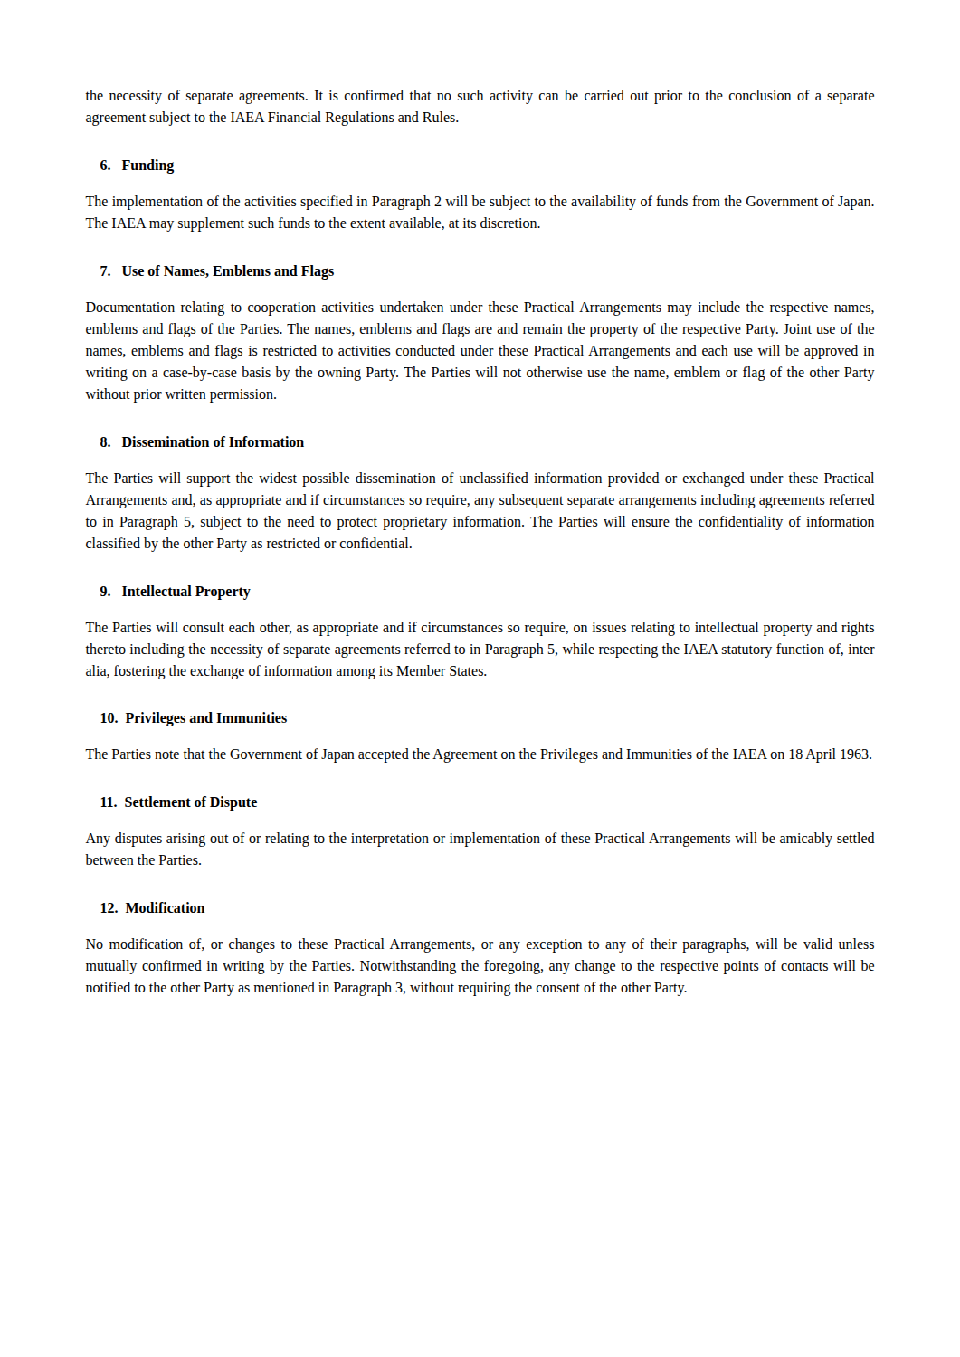the necessity of separate agreements. It is confirmed that no such activity can be carried out prior to the conclusion of a separate agreement subject to the IAEA Financial Regulations and Rules.
6. Funding
The implementation of the activities specified in Paragraph 2 will be subject to the availability of funds from the Government of Japan. The IAEA may supplement such funds to the extent available, at its discretion.
7. Use of Names, Emblems and Flags
Documentation relating to cooperation activities undertaken under these Practical Arrangements may include the respective names, emblems and flags of the Parties. The names, emblems and flags are and remain the property of the respective Party. Joint use of the names, emblems and flags is restricted to activities conducted under these Practical Arrangements and each use will be approved in writing on a case-by-case basis by the owning Party. The Parties will not otherwise use the name, emblem or flag of the other Party without prior written permission.
8. Dissemination of Information
The Parties will support the widest possible dissemination of unclassified information provided or exchanged under these Practical Arrangements and, as appropriate and if circumstances so require, any subsequent separate arrangements including agreements referred to in Paragraph 5, subject to the need to protect proprietary information. The Parties will ensure the confidentiality of information classified by the other Party as restricted or confidential.
9. Intellectual Property
The Parties will consult each other, as appropriate and if circumstances so require, on issues relating to intellectual property and rights thereto including the necessity of separate agreements referred to in Paragraph 5, while respecting the IAEA statutory function of, inter alia, fostering the exchange of information among its Member States.
10. Privileges and Immunities
The Parties note that the Government of Japan accepted the Agreement on the Privileges and Immunities of the IAEA on 18 April 1963.
11. Settlement of Dispute
Any disputes arising out of or relating to the interpretation or implementation of these Practical Arrangements will be amicably settled between the Parties.
12. Modification
No modification of, or changes to these Practical Arrangements, or any exception to any of their paragraphs, will be valid unless mutually confirmed in writing by the Parties. Notwithstanding the foregoing, any change to the respective points of contacts will be notified to the other Party as mentioned in Paragraph 3, without requiring the consent of the other Party.